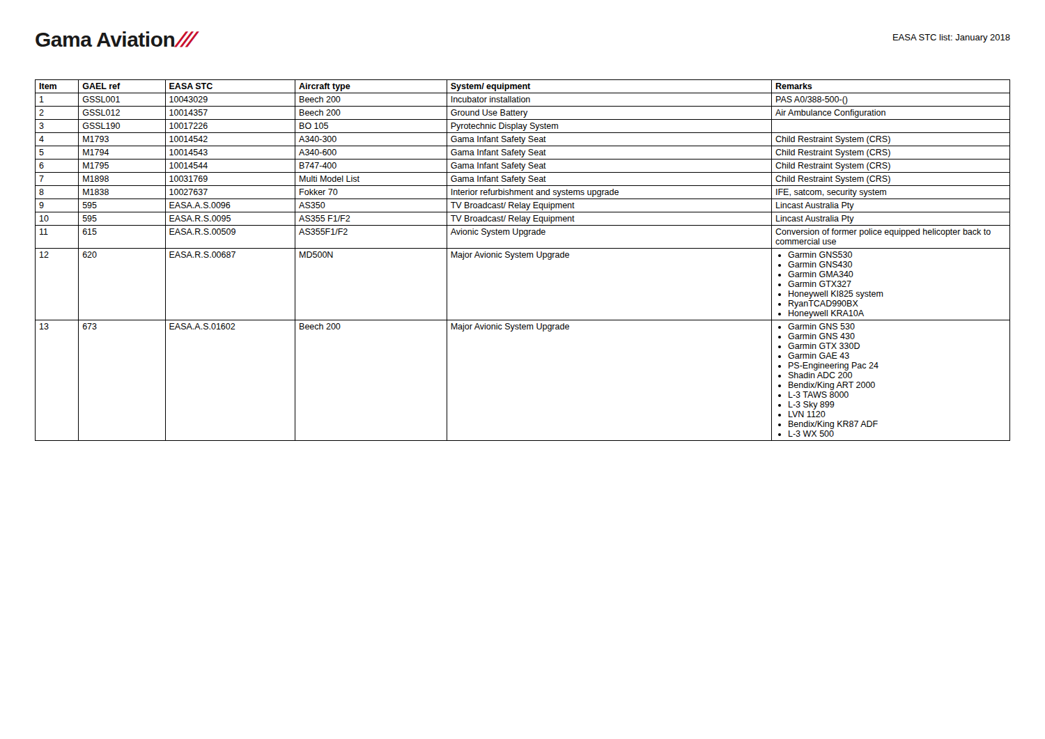Gama Aviation///
EASA STC list: January 2018
| Item | GAEL ref | EASA STC | Aircraft type | System/ equipment | Remarks |
| --- | --- | --- | --- | --- | --- |
| 1 | GSSL001 | 10043029 | Beech 200 | Incubator installation | PAS A0/388-500-() |
| 2 | GSSL012 | 10014357 | Beech 200 | Ground Use Battery | Air Ambulance Configuration |
| 3 | GSSL190 | 10017226 | BO 105 | Pyrotechnic Display System | |
| 4 | M1793 | 10014542 | A340-300 | Gama Infant Safety Seat | Child Restraint System (CRS) |
| 5 | M1794 | 10014543 | A340-600 | Gama Infant Safety Seat | Child Restraint System (CRS) |
| 6 | M1795 | 10014544 | B747-400 | Gama Infant Safety Seat | Child Restraint System (CRS) |
| 7 | M1898 | 10031769 | Multi Model List | Gama Infant Safety Seat | Child Restraint System (CRS) |
| 8 | M1838 | 10027637 | Fokker 70 | Interior refurbishment and systems upgrade | IFE, satcom, security system |
| 9 | 595 | EASA.A.S.0096 | AS350 | TV Broadcast/ Relay Equipment | Lincast Australia Pty |
| 10 | 595 | EASA.R.S.0095 | AS355 F1/F2 | TV Broadcast/ Relay Equipment | Lincast Australia Pty |
| 11 | 615 | EASA.R.S.00509 | AS355F1/F2 | Avionic System Upgrade | Conversion of former police equipped helicopter back to commercial use |
| 12 | 620 | EASA.R.S.00687 | MD500N | Major Avionic System Upgrade | Garmin GNS530 Garmin GNS430 Garmin GMA340 Garmin GTX327 Honeywell KI825 system RyanTCAD990BX Honeywell KRA10A |
| 13 | 673 | EASA.A.S.01602 | Beech 200 | Major Avionic System Upgrade | Garmin GNS 530 Garmin GNS 430 Garmin GTX 330D Garmin GAE 43 PS-Engineering Pac 24 Shadin ADC 200 Bendix/King ART 2000 L-3 TAWS 8000 L-3 Sky 899 LVN 1120 Bendix/King KR87 ADF L-3 WX 500 |